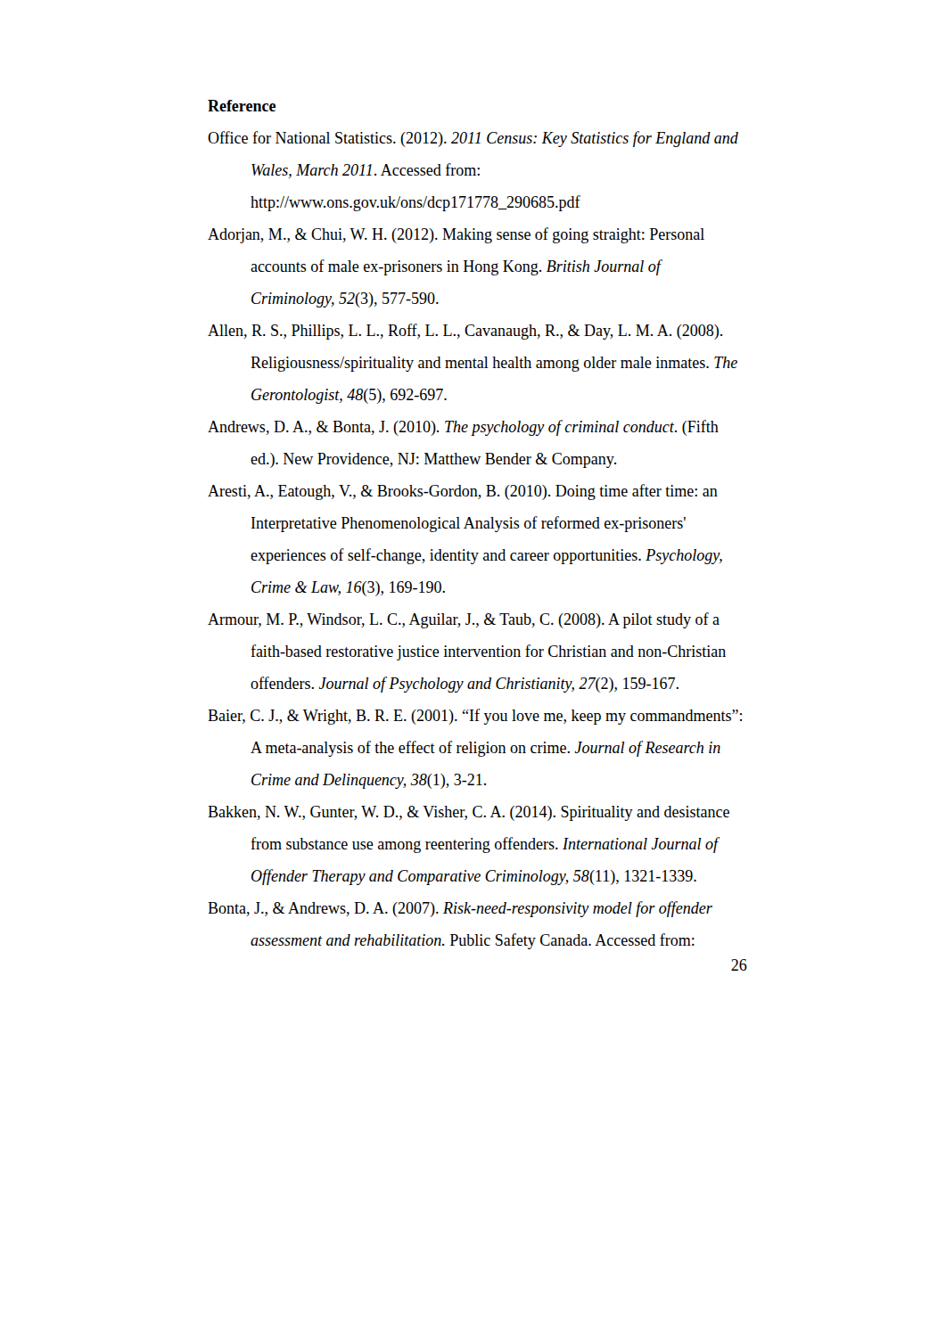Reference
Office for National Statistics. (2012). 2011 Census: Key Statistics for England and Wales, March 2011. Accessed from: http://www.ons.gov.uk/ons/dcp171778_290685.pdf
Adorjan, M., & Chui, W. H. (2012). Making sense of going straight: Personal accounts of male ex-prisoners in Hong Kong. British Journal of Criminology, 52(3), 577-590.
Allen, R. S., Phillips, L. L., Roff, L. L., Cavanaugh, R., & Day, L. M. A. (2008). Religiousness/spirituality and mental health among older male inmates. The Gerontologist, 48(5), 692-697.
Andrews, D. A., & Bonta, J. (2010). The psychology of criminal conduct. (Fifth ed.). New Providence, NJ: Matthew Bender & Company.
Aresti, A., Eatough, V., & Brooks-Gordon, B. (2010). Doing time after time: an Interpretative Phenomenological Analysis of reformed ex-prisoners' experiences of self-change, identity and career opportunities. Psychology, Crime & Law, 16(3), 169-190.
Armour, M. P., Windsor, L. C., Aguilar, J., & Taub, C. (2008). A pilot study of a faith-based restorative justice intervention for Christian and non-Christian offenders. Journal of Psychology and Christianity, 27(2), 159-167.
Baier, C. J., & Wright, B. R. E. (2001). “If you love me, keep my commandments”: A meta-analysis of the effect of religion on crime. Journal of Research in Crime and Delinquency, 38(1), 3-21.
Bakken, N. W., Gunter, W. D., & Visher, C. A. (2014). Spirituality and desistance from substance use among reentering offenders. International Journal of Offender Therapy and Comparative Criminology, 58(11), 1321-1339.
Bonta, J., & Andrews, D. A. (2007). Risk-need-responsivity model for offender assessment and rehabilitation. Public Safety Canada. Accessed from:
26